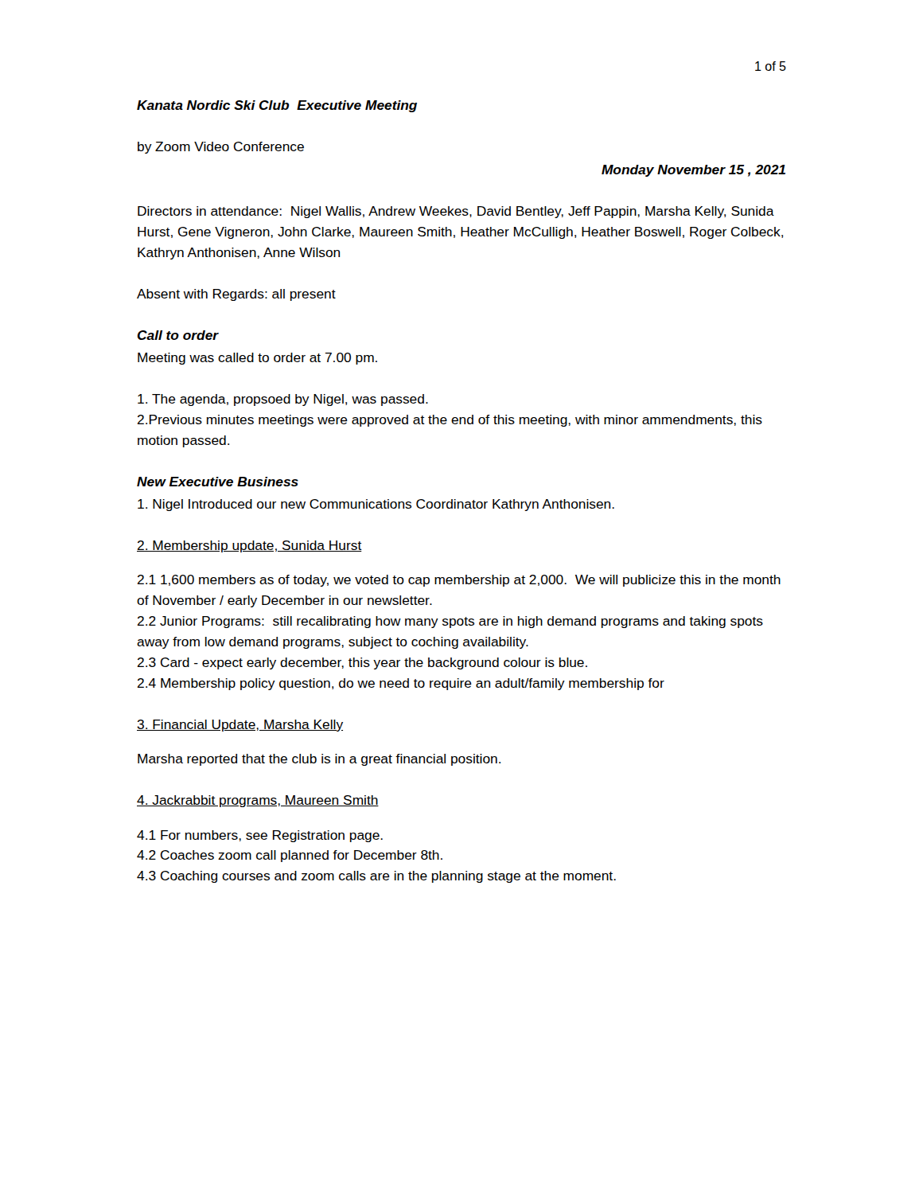1 of 5
Kanata Nordic Ski Club Executive Meeting
by Zoom Video Conference
Monday November 15 , 2021
Directors in attendance: Nigel Wallis, Andrew Weekes, David Bentley, Jeff Pappin, Marsha Kelly, Sunida Hurst, Gene Vigneron, John Clarke, Maureen Smith, Heather McCulligh, Heather Boswell, Roger Colbeck, Kathryn Anthonisen, Anne Wilson
Absent with Regards: all present
Call to order
Meeting was called to order at 7.00 pm.
1. The agenda, propsoed by Nigel, was passed.
2.Previous minutes meetings were approved at the end of this meeting, with minor ammendments, this motion passed.
New Executive Business
1. Nigel Introduced our new Communications Coordinator Kathryn Anthonisen.
2. Membership update, Sunida Hurst
2.1 1,600 members as of today, we voted to cap membership at 2,000. We will publicize this in the month of November / early December in our newsletter.
2.2 Junior Programs: still recalibrating how many spots are in high demand programs and taking spots away from low demand programs, subject to coching availability.
2.3 Card - expect early december, this year the background colour is blue.
2.4 Membership policy question, do we need to require an adult/family membership for
3. Financial Update, Marsha Kelly
Marsha reported that the club is in a great financial position.
4. Jackrabbit programs, Maureen Smith
4.1 For numbers, see Registration page.
4.2 Coaches zoom call planned for December 8th.
4.3 Coaching courses and zoom calls are in the planning stage at the moment.